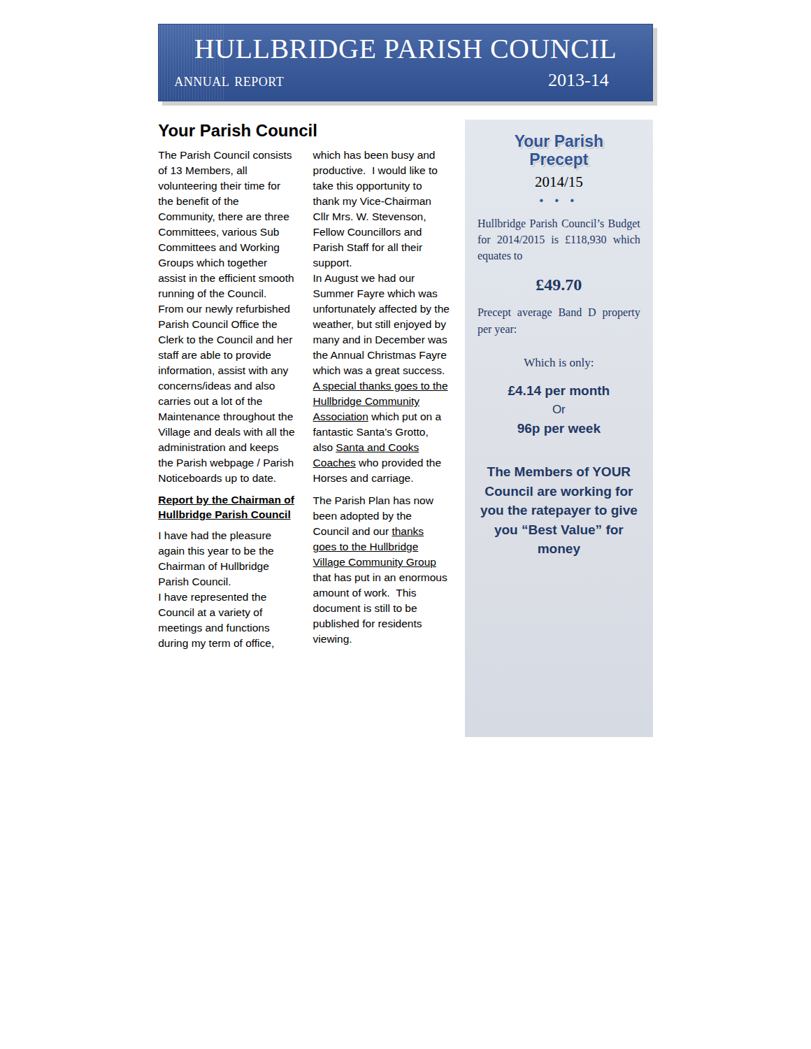HULLBRIDGE PARISH COUNCIL
Annual Report 2013-14
Your Parish Council
The Parish Council consists of 13 Members, all volunteering their time for the benefit of the Community, there are three Committees, various Sub Committees and Working Groups which together assist in the efficient smooth running of the Council. From our newly refurbished Parish Council Office the Clerk to the Council and her staff are able to provide information, assist with any concerns/ideas and also carries out a lot of the Maintenance throughout the Village and deals with all the administration and keeps the Parish webpage / Parish Noticeboards up to date.
Report by the Chairman of Hullbridge Parish Council
I have had the pleasure again this year to be the Chairman of Hullbridge Parish Council.
I have represented the Council at a variety of meetings and functions during my term of office, which has been busy and productive. I would like to take this opportunity to thank my Vice-Chairman
Cllr Mrs. W. Stevenson, Fellow Councillors and Parish Staff for all their support.
In August we had our Summer Fayre which was unfortunately affected by the weather, but still enjoyed by many and in December was the Annual Christmas Fayre which was a great success. A special thanks goes to the Hullbridge Community Association which put on a fantastic Santa’s Grotto, also Santa and Cooks Coaches who provided the Horses and carriage.
The Parish Plan has now been adopted by the Council and our thanks goes to the Hullbridge Village Community Group that has put in an enormous amount of work. This document is still to be published for residents viewing.
Your Parish
Precept
2014/15
• • •
Hullbridge Parish Council’s Budget for 2014/2015 is £118,930 which equates to
£49.70
Precept average Band D property per year:
Which is only:
£4.14 per month Or 96p per week
The Members of YOUR Council are working for you the ratepayer to give you “Best Value” for money